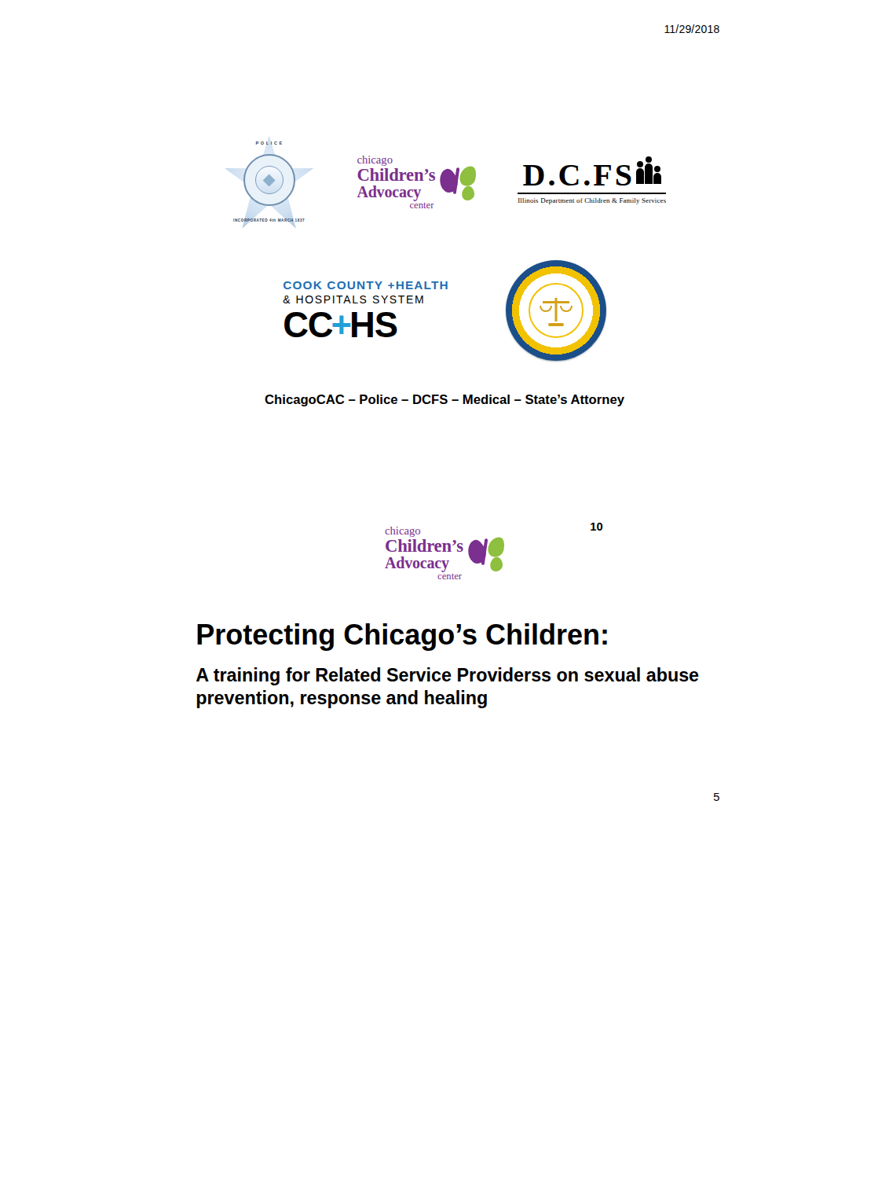11/29/2018
P O L I C E
INCORPORATED 4th MARCH 1837
chicago
Children’s
Advocacy
center
D. C. FS
Illinois Department of Children & Family Services
COOK COUNTY +HEALTH
& HOSPITALS SYSTEM
CC+HS
ChicagoCAC – Police – DCFS – Medical – State’s Attorney
chicago
Children’s
Advocacy
center
10
Protecting Chicago’s Children:
A training for Related Service Providerss on sexual abuse prevention, response and healing
5